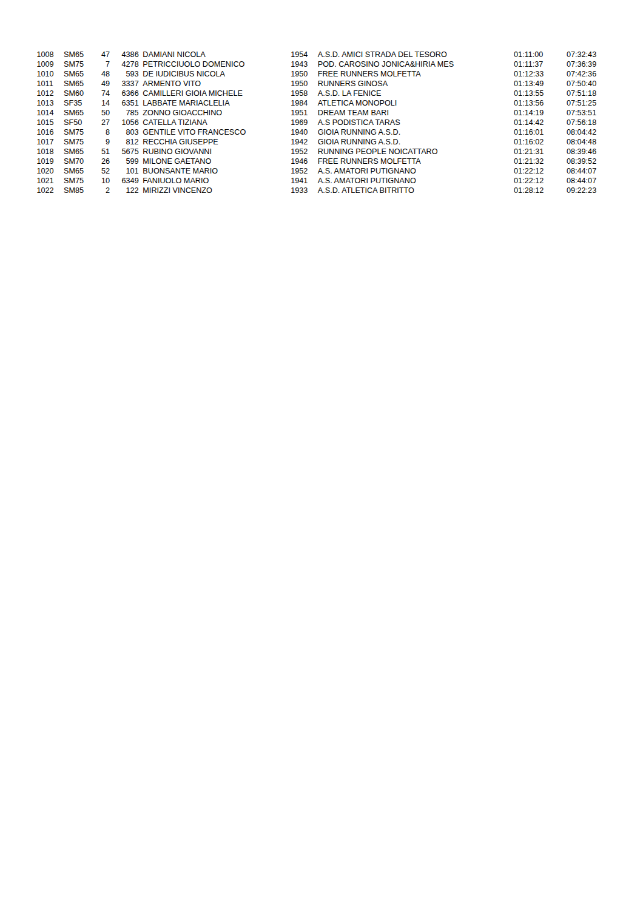| 1008 | SM65 | 47 | 4386 | DAMIANI NICOLA | 1954 | A.S.D. AMICI STRADA DEL TESORO | 01:11:00 | 07:32:43 |
| 1009 | SM75 | 7 | 4278 | PETRICCIUOLO DOMENICO | 1943 | POD. CAROSINO JONICA&HIRIA MES | 01:11:37 | 07:36:39 |
| 1010 | SM65 | 48 | 593 | DE IUDICIBUS NICOLA | 1950 | FREE RUNNERS MOLFETTA | 01:12:33 | 07:42:36 |
| 1011 | SM65 | 49 | 3337 | ARMENTO VITO | 1950 | RUNNERS GINOSA | 01:13:49 | 07:50:40 |
| 1012 | SM60 | 74 | 6366 | CAMILLERI GIOIA MICHELE | 1958 | A.S.D. LA FENICE | 01:13:55 | 07:51:18 |
| 1013 | SF35 | 14 | 6351 | LABBATE MARIACLELIA | 1984 | ATLETICA MONOPOLI | 01:13:56 | 07:51:25 |
| 1014 | SM65 | 50 | 785 | ZONNO GIOACCHINO | 1951 | DREAM TEAM BARI | 01:14:19 | 07:53:51 |
| 1015 | SF50 | 27 | 1056 | CATELLA TIZIANA | 1969 | A.S PODISTICA TARAS | 01:14:42 | 07:56:18 |
| 1016 | SM75 | 8 | 803 | GENTILE VITO FRANCESCO | 1940 | GIOIA RUNNING A.S.D. | 01:16:01 | 08:04:42 |
| 1017 | SM75 | 9 | 812 | RECCHIA GIUSEPPE | 1942 | GIOIA RUNNING A.S.D. | 01:16:02 | 08:04:48 |
| 1018 | SM65 | 51 | 5675 | RUBINO GIOVANNI | 1952 | RUNNING PEOPLE NOICATTARO | 01:21:31 | 08:39:46 |
| 1019 | SM70 | 26 | 599 | MILONE GAETANO | 1946 | FREE RUNNERS MOLFETTA | 01:21:32 | 08:39:52 |
| 1020 | SM65 | 52 | 101 | BUONSANTE MARIO | 1952 | A.S. AMATORI PUTIGNANO | 01:22:12 | 08:44:07 |
| 1021 | SM75 | 10 | 6349 | FANIUOLO MARIO | 1941 | A.S. AMATORI PUTIGNANO | 01:22:12 | 08:44:07 |
| 1022 | SM85 | 2 | 122 | MIRIZZI VINCENZO | 1933 | A.S.D. ATLETICA BITRITTO | 01:28:12 | 09:22:23 |